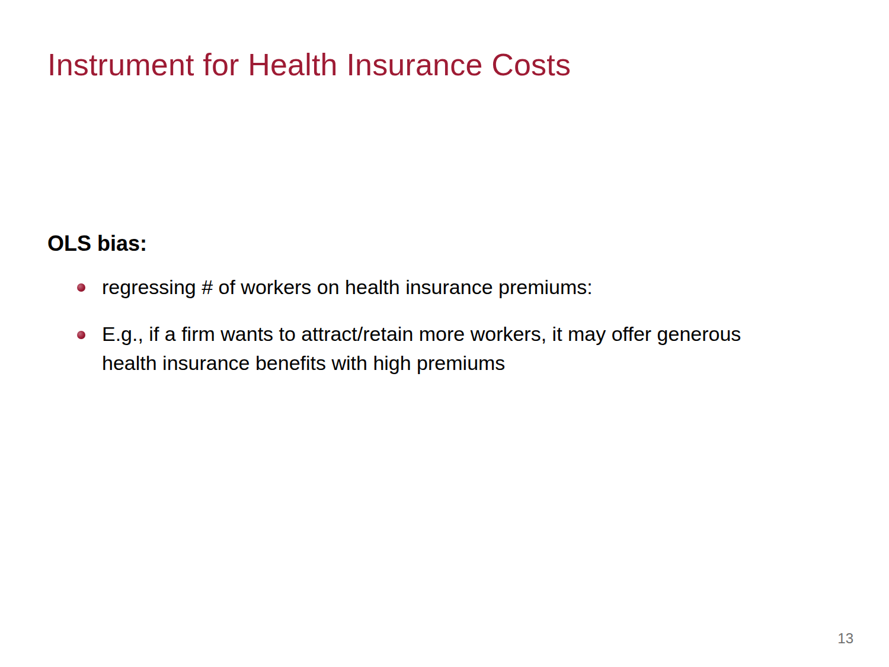Instrument for Health Insurance Costs
OLS bias:
regressing # of workers on health insurance premiums:
E.g., if a firm wants to attract/retain more workers, it may offer generous health insurance benefits with high premiums
13